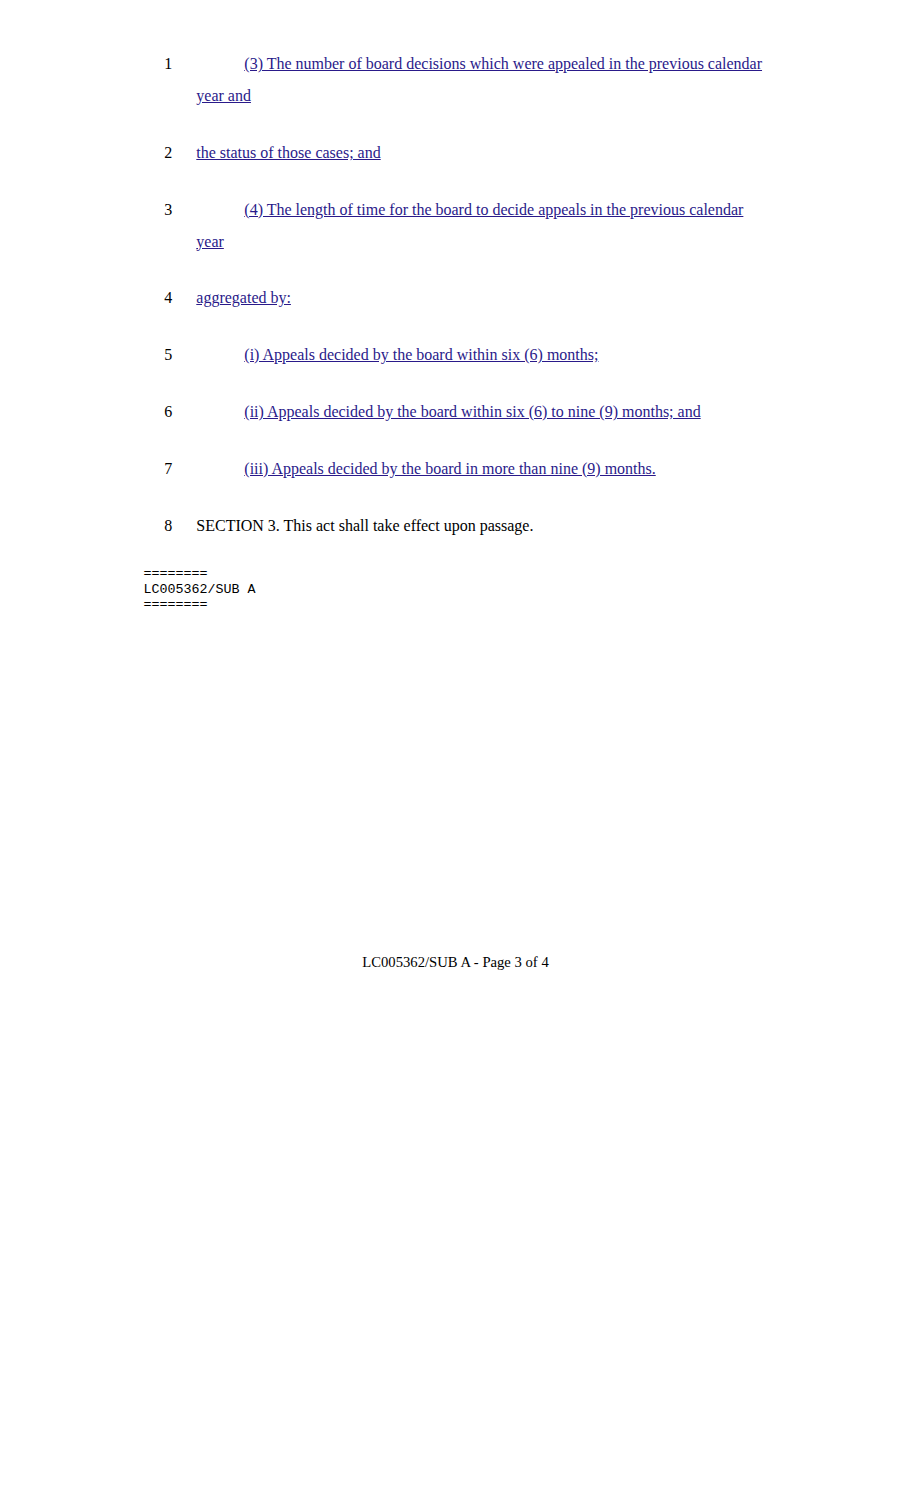(3) The number of board decisions which were appealed in the previous calendar year and
the status of those cases; and
(4) The length of time for the board to decide appeals in the previous calendar year
aggregated by:
(i) Appeals decided by the board within six (6) months;
(ii) Appeals decided by the board within six (6) to nine (9) months; and
(iii) Appeals decided by the board in more than nine (9) months.
SECTION 3. This act shall take effect upon passage.
========
LC005362/SUB A
========
LC005362/SUB A - Page 3 of 4